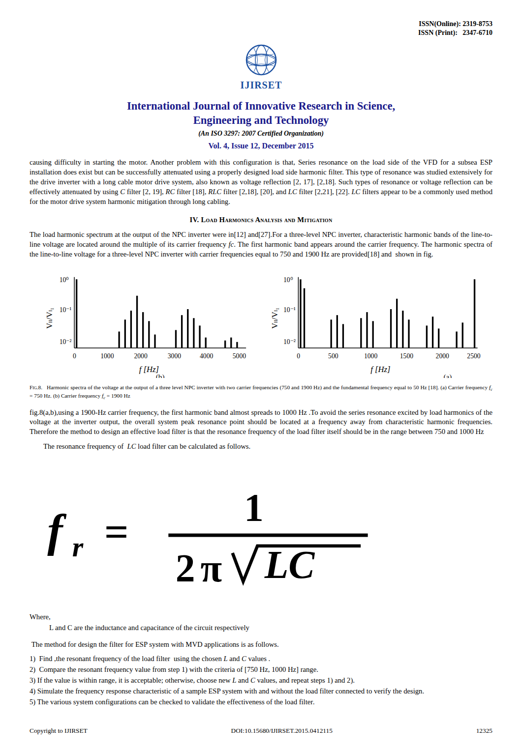ISSN(Online): 2319-8753
ISSN (Print): 2347-6710
IJIRSET
International Journal of Innovative Research in Science,
Engineering and Technology
(An ISO 3297: 2007 Certified Organization)
Vol. 4, Issue 12, December 2015
causing difficulty in starting the motor. Another problem with this configuration is that, Series resonance on the load side of the VFD for a subsea ESP installation does exist but can be successfully attenuated using a properly designed load side harmonic filter. This type of resonance was studied extensively for the drive inverter with a long cable motor drive system, also known as voltage reflection [2, 17], [2,18]. Such types of resonance or voltage reflection can be effectively attenuated by using C filter [2, 19], RC filter [18], RLC filter [2,18], [20], and LC filter [2,21], [22]. LC filters appear to be a commonly used method for the motor drive system harmonic mitigation through long cabling.
IV. Load Harmonics Analysis and Mitigation
The load harmonic spectrum at the output of the NPC inverter were in[12] and[27].For a three-level NPC inverter, characteristic harmonic bands of the line-to-line voltage are located around the multiple of its carrier frequency fc. The first harmonic band appears around the carrier frequency. The harmonic spectra of the line-to-line voltage for a three-level NPC inverter with carrier frequencies equal to 750 and 1900 Hz are provided[18] and shown in fig.
Vₗₗ/Vₗ₁ 10⁰ 10⁻¹ 10⁻² 0 1000 2000 3000 4000 5000 f [Hz] (b) Vₗₗ/Vₗ₁ 10⁰ 10⁻¹ 10⁻² 0 500 1000 1500 2000 2500 f [Hz] (a)
Fig.8. Harmonic spectra of the voltage at the output of a three level NPC inverter with two carrier frequencies (750 and 1900 Hz) and the fundamental frequency equal to 50 Hz [18]. (a) Carrier frequency fc = 750 Hz. (b) Carrier frequency fc = 1900 Hz
fig.8(a,b),using a 1900-Hz carrier frequency, the first harmonic band almost spreads to 1000 Hz .To avoid the series resonance excited by load harmonics of the voltage at the inverter output, the overall system peak resonance point should be located at a frequency away from characteristic harmonic frequencies. Therefore the method to design an effective load filter is that the resonance frequency of the load filter itself should be in the range between 750 and 1000 Hz
The resonance frequency of LC load filter can be calculated as follows.
f r = 1 2 π LC
Where,
L and C are the inductance and capacitance of the circuit respectively
The method for design the filter for ESP system with MVD applications is as follows.
1) Find ,the resonant frequency of the load filter using the chosen L and C values .
2) Compare the resonant frequency value from step 1) with the criteria of [750 Hz, 1000 Hz] range.
3) If the value is within range, it is acceptable; otherwise, choose new L and C values, and repeat steps 1) and 2).
4) Simulate the frequency response characteristic of a sample ESP system with and without the load filter connected to verify the design.
5) The various system configurations can be checked to validate the effectiveness of the load filter.
Copyright to IJIRSET
DOI:10.15680/IJIRSET.2015.0412115
12325